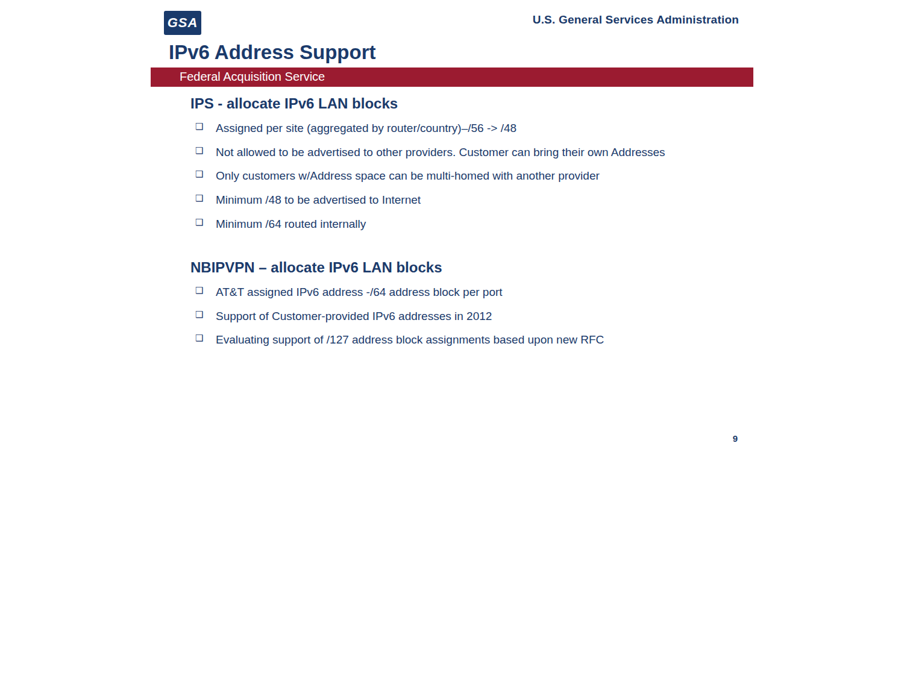GSA
U.S. General Services Administration
IPv6 Address Support
Federal Acquisition Service
IPS - allocate IPv6 LAN blocks
Assigned per site (aggregated by router/country)–/56 -> /48
Not allowed to be advertised to other providers. Customer can bring their own Addresses
Only customers w/Address space can be multi-homed with another provider
Minimum /48 to be advertised to Internet
Minimum /64 routed internally
NBIPVPN – allocate IPv6 LAN blocks
AT&T assigned IPv6 address -/64 address block per port
Support of Customer-provided IPv6 addresses in 2012
Evaluating support of /127 address block assignments based upon new RFC
9